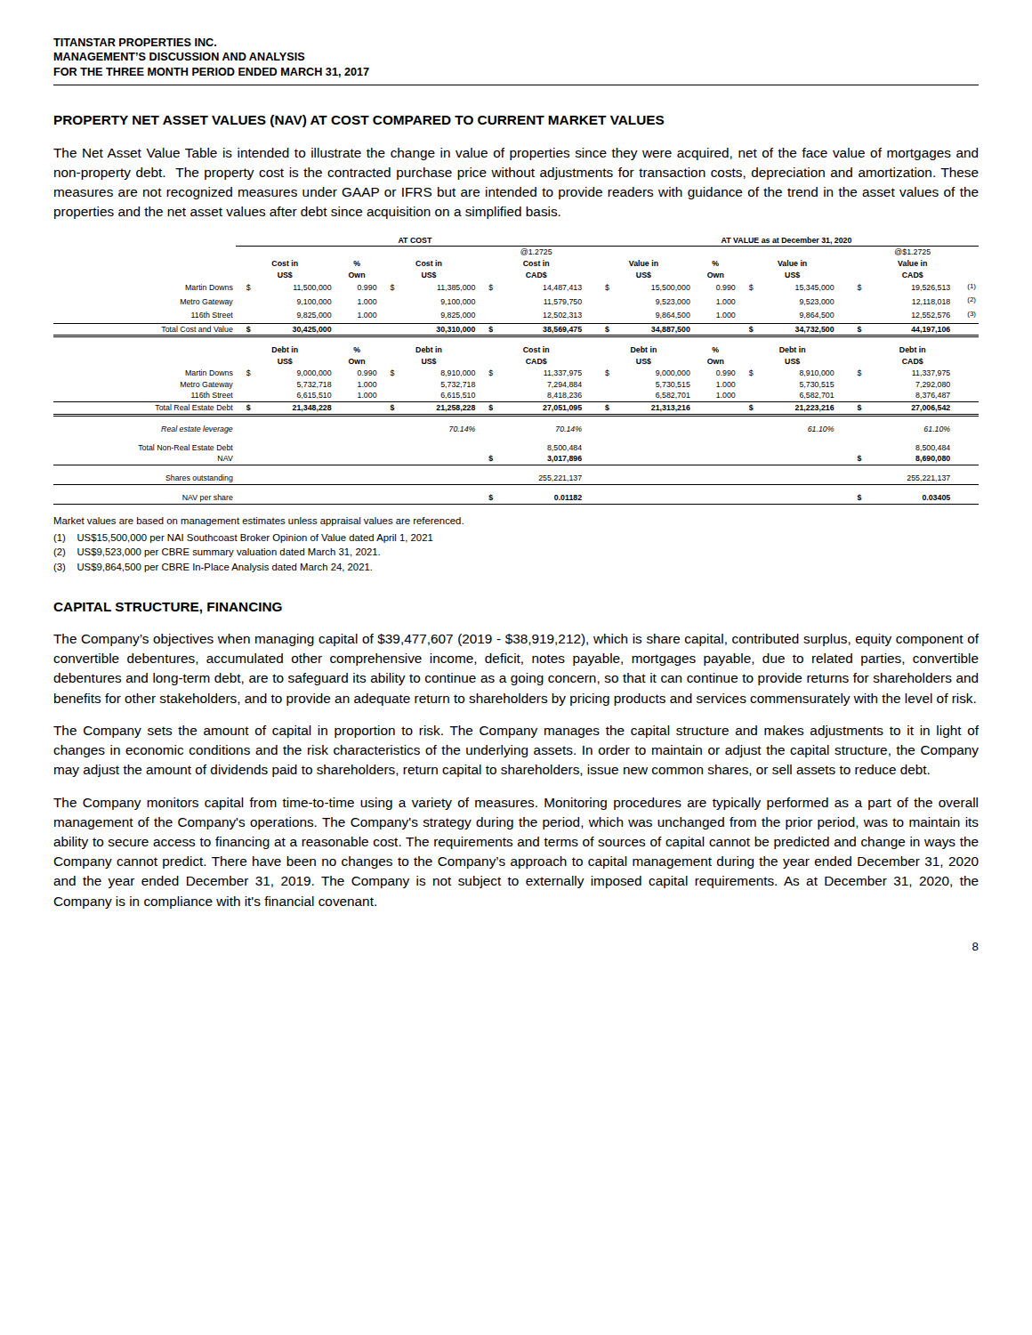TITANSTAR PROPERTIES INC.
MANAGEMENT’S DISCUSSION AND ANALYSIS
FOR THE THREE MONTH PERIOD ENDED MARCH 31, 2017
PROPERTY NET ASSET VALUES (NAV) AT COST COMPARED TO CURRENT MARKET VALUES
The Net Asset Value Table is intended to illustrate the change in value of properties since they were acquired, net of the face value of mortgages and non-property debt. The property cost is the contracted purchase price without adjustments for transaction costs, depreciation and amortization. These measures are not recognized measures under GAAP or IFRS but are intended to provide readers with guidance of the trend in the asset values of the properties and the net asset values after debt since acquisition on a simplified basis.
| | AT COST | AT VALUE as at December 31, 2020 |
| | | @1.2725 | | @$1.2725 |
| | Cost in | % | Cost in | Cost in | Value in | % | Value in | Value in |
| | US$ | Own | US$ | CAD$ | US$ | Own | US$ | CAD$ |
| Martin Downs | $ | 11,500,000 | 0.990 | $ | 11,385,000 | $ | 14,487,413 | | $ | 15,500,000 | 0.990 | $ | 15,345,000 | | $ | 19,526,513 | (1) |
| Metro Gateway | | 9,100,000 | 1.000 | | 9,100,000 | | 11,579,750 | | | 9,523,000 | 1.000 | | 9,523,000 | | | 12,118,018 | (2) |
| 116th Street | | 9,825,000 | 1.000 | | 9,825,000 | | 12,502,313 | | | 9,864,500 | 1.000 | | 9,864,500 | | | 12,552,576 | (3) |
| Total Cost and Value | $ | 30,425,000 | | | 30,310,000 | $ | 38,569,475 | | $ | 34,887,500 | | $ | 34,732,500 | | $ | 44,197,106 | |
| | Debt in | % | Debt in | Cost in | Debt in | % | Debt in | Debt in |
| | US$ | Own | US$ | CAD$ | US$ | Own | US$ | CAD$ |
| Martin Downs | $ | 9,000,000 | 0.990 | $ | 8,910,000 | $ | 11,337,975 | | $ | 9,000,000 | 0.990 | $ | 8,910,000 | | $ | 11,337,975 | |
| Metro Gateway | | 5,732,718 | 1.000 | | 5,732,718 | | 7,294,884 | | | 5,730,515 | 1.000 | | 5,730,515 | | | 7,292,080 | |
| 116th Street | | 6,615,510 | 1.000 | | 6,615,510 | | 8,418,236 | | | 6,582,701 | 1.000 | | 6,582,701 | | | 8,376,487 | |
| Total Real Estate Debt | $ | 21,348,228 | | $ | 21,258,228 | $ | 27,051,095 | | $ | 21,313,216 | | $ | 21,223,216 | | $ | 27,006,542 | |
| Real estate leverage | | | | | 70.14% | | 70.14% | | | | | | 61.10% | | | 61.10% | |
| Total Non-Real Estate Debt | | | | | | | 8,500,484 | | | | | | | | | 8,500,484 | |
| NAV | | | | | | $ | 3,017,896 | | | | | | | | $ | 8,690,080 | |
| Shares outstanding | | | | | | | 255,221,137 | | | | | | | | | 255,221,137 | |
| NAV per share | | | | | | $ | 0.01182 | | | | | | | | $ | 0.03405 | |
Market values are based on management estimates unless appraisal values are referenced.
(1) US$15,500,000 per NAI Southcoast Broker Opinion of Value dated April 1, 2021
(2) US$9,523,000 per CBRE summary valuation dated March 31, 2021.
(3) US$9,864,500 per CBRE In-Place Analysis dated March 24, 2021.
CAPITAL STRUCTURE, FINANCING
The Company’s objectives when managing capital of $39,477,607 (2019 - $38,919,212), which is share capital, contributed surplus, equity component of convertible debentures, accumulated other comprehensive income, deficit, notes payable, mortgages payable, due to related parties, convertible debentures and long-term debt, are to safeguard its ability to continue as a going concern, so that it can continue to provide returns for shareholders and benefits for other stakeholders, and to provide an adequate return to shareholders by pricing products and services commensurately with the level of risk.
The Company sets the amount of capital in proportion to risk. The Company manages the capital structure and makes adjustments to it in light of changes in economic conditions and the risk characteristics of the underlying assets. In order to maintain or adjust the capital structure, the Company may adjust the amount of dividends paid to shareholders, return capital to shareholders, issue new common shares, or sell assets to reduce debt.
The Company monitors capital from time-to-time using a variety of measures. Monitoring procedures are typically performed as a part of the overall management of the Company's operations. The Company's strategy during the period, which was unchanged from the prior period, was to maintain its ability to secure access to financing at a reasonable cost. The requirements and terms of sources of capital cannot be predicted and change in ways the Company cannot predict. There have been no changes to the Company’s approach to capital management during the year ended December 31, 2020 and the year ended December 31, 2019. The Company is not subject to externally imposed capital requirements. As at December 31, 2020, the Company is in compliance with it's financial covenant.
8